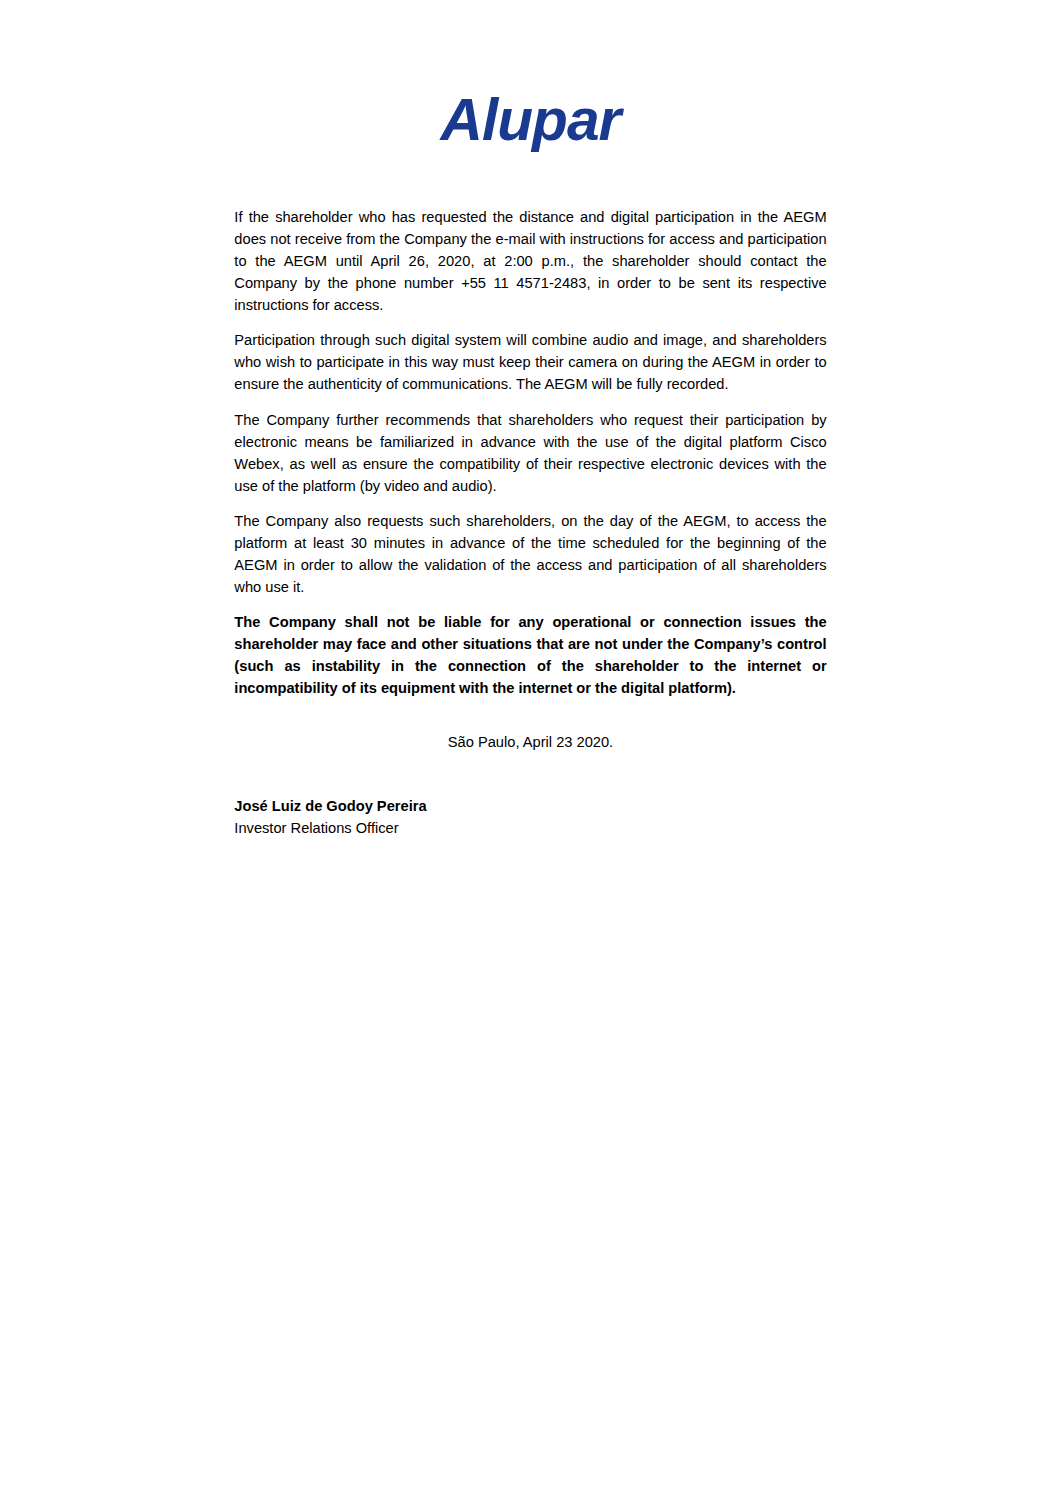Alupar
If the shareholder who has requested the distance and digital participation in the AEGM does not receive from the Company the e-mail with instructions for access and participation to the AEGM until April 26, 2020, at 2:00 p.m., the shareholder should contact the Company by the phone number +55 11 4571-2483, in order to be sent its respective instructions for access.
Participation through such digital system will combine audio and image, and shareholders who wish to participate in this way must keep their camera on during the AEGM in order to ensure the authenticity of communications. The AEGM will be fully recorded.
The Company further recommends that shareholders who request their participation by electronic means be familiarized in advance with the use of the digital platform Cisco Webex, as well as ensure the compatibility of their respective electronic devices with the use of the platform (by video and audio).
The Company also requests such shareholders, on the day of the AEGM, to access the platform at least 30 minutes in advance of the time scheduled for the beginning of the AEGM in order to allow the validation of the access and participation of all shareholders who use it.
The Company shall not be liable for any operational or connection issues the shareholder may face and other situations that are not under the Company’s control (such as instability in the connection of the shareholder to the internet or incompatibility of its equipment with the internet or the digital platform).
São Paulo, April 23 2020.
José Luiz de Godoy Pereira
Investor Relations Officer